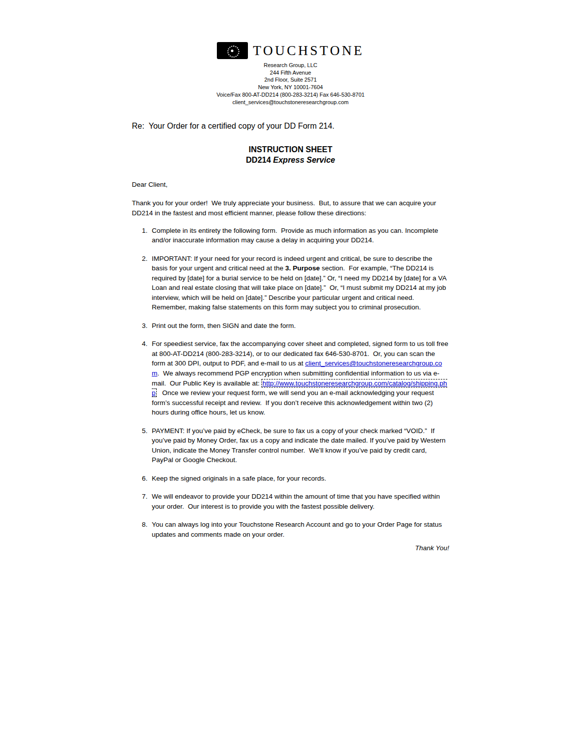TOUCHSTONE
Research Group, LLC
244 Fifth Avenue
2nd Floor, Suite 2571
New York, NY 10001-7604
Voice/Fax 800-AT-DD214 (800-283-3214) Fax 646-530-8701
client_services@touchstoneresearchgroup.com
Re: Your Order for a certified copy of your DD Form 214.
INSTRUCTION SHEET DD214 Express Service
Dear Client,
Thank you for your order! We truly appreciate your business. But, to assure that we can acquire your DD214 in the fastest and most efficient manner, please follow these directions:
Complete in its entirety the following form. Provide as much information as you can. Incomplete and/or inaccurate information may cause a delay in acquiring your DD214.
IMPORTANT: If your need for your record is indeed urgent and critical, be sure to describe the basis for your urgent and critical need at the 3. Purpose section. For example, “The DD214 is required by [date] for a burial service to be held on [date].” Or, “I need my DD214 by [date] for a VA Loan and real estate closing that will take place on [date].” Or, “I must submit my DD214 at my job interview, which will be held on [date].” Describe your particular urgent and critical need. Remember, making false statements on this form may subject you to criminal prosecution.
Print out the form, then SIGN and date the form.
For speediest service, fax the accompanying cover sheet and completed, signed form to us toll free at 800-AT-DD214 (800-283-3214), or to our dedicated fax 646-530-8701. Or, you can scan the form at 300 DPI, output to PDF, and e-mail to us at client_services@touchstoneresearchgroup.com. We always recommend PGP encryption when submitting confidential information to us via e-mail. Our Public Key is available at: http://www.touchstoneresearchgroup.com/catalog/shipping.php Once we review your request form, we will send you an e-mail acknowledging your request form’s successful receipt and review. If you don’t receive this acknowledgement within two (2) hours during office hours, let us know.
PAYMENT: If you’ve paid by eCheck, be sure to fax us a copy of your check marked “VOID.” If you’ve paid by Money Order, fax us a copy and indicate the date mailed. If you’ve paid by Western Union, indicate the Money Transfer control number. We’ll know if you’ve paid by credit card, PayPal or Google Checkout.
Keep the signed originals in a safe place, for your records.
We will endeavor to provide your DD214 within the amount of time that you have specified within your order. Our interest is to provide you with the fastest possible delivery.
You can always log into your Touchstone Research Account and go to your Order Page for status updates and comments made on your order.
Thank You!